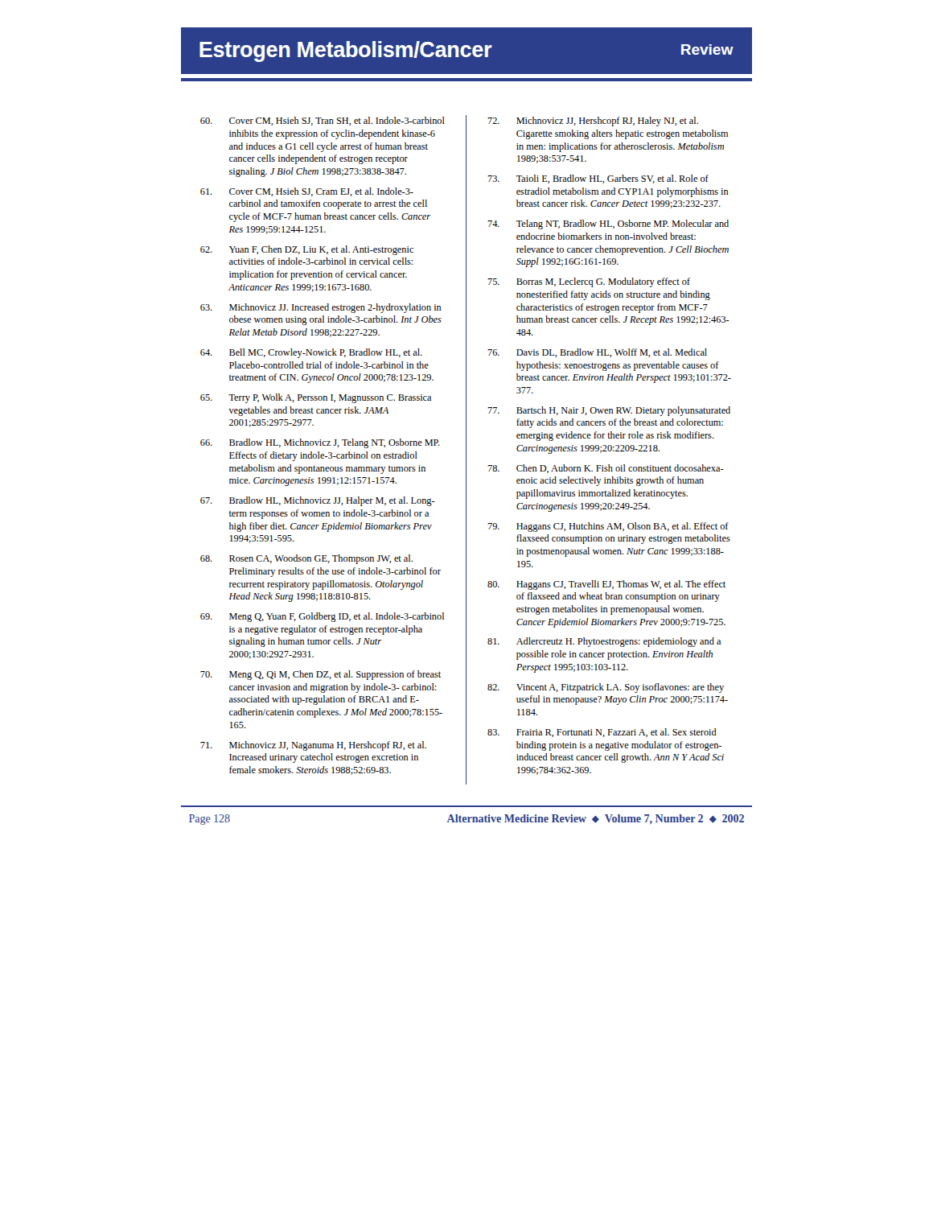Estrogen Metabolism/Cancer
Review
60. Cover CM, Hsieh SJ, Tran SH, et al. Indole-3-carbinol inhibits the expression of cyclin-dependent kinase-6 and induces a G1 cell cycle arrest of human breast cancer cells independent of estrogen receptor signaling. J Biol Chem 1998;273:3838-3847.
61. Cover CM, Hsieh SJ, Cram EJ, et al. Indole-3-carbinol and tamoxifen cooperate to arrest the cell cycle of MCF-7 human breast cancer cells. Cancer Res 1999;59:1244-1251.
62. Yuan F, Chen DZ, Liu K, et al. Anti-estrogenic activities of indole-3-carbinol in cervical cells: implication for prevention of cervical cancer. Anticancer Res 1999;19:1673-1680.
63. Michnovicz JJ. Increased estrogen 2-hydroxylation in obese women using oral indole-3-carbinol. Int J Obes Relat Metab Disord 1998;22:227-229.
64. Bell MC, Crowley-Nowick P, Bradlow HL, et al. Placebo-controlled trial of indole-3-carbinol in the treatment of CIN. Gynecol Oncol 2000;78:123-129.
65. Terry P, Wolk A, Persson I, Magnusson C. Brassica vegetables and breast cancer risk. JAMA 2001;285:2975-2977.
66. Bradlow HL, Michnovicz J, Telang NT, Osborne MP. Effects of dietary indole-3-carbinol on estradiol metabolism and spontaneous mammary tumors in mice. Carcinogenesis 1991;12:1571-1574.
67. Bradlow HL, Michnovicz JJ, Halper M, et al. Long-term responses of women to indole-3-carbinol or a high fiber diet. Cancer Epidemiol Biomarkers Prev 1994;3:591-595.
68. Rosen CA, Woodson GE, Thompson JW, et al. Preliminary results of the use of indole-3-carbinol for recurrent respiratory papillomatosis. Otolaryngol Head Neck Surg 1998;118:810-815.
69. Meng Q, Yuan F, Goldberg ID, et al. Indole-3-carbinol is a negative regulator of estrogen receptor-alpha signaling in human tumor cells. J Nutr 2000;130:2927-2931.
70. Meng Q, Qi M, Chen DZ, et al. Suppression of breast cancer invasion and migration by indole-3- carbinol: associated with up-regulation of BRCA1 and E-cadherin/catenin complexes. J Mol Med 2000;78:155-165.
71. Michnovicz JJ, Naganuma H, Hershcopf RJ, et al. Increased urinary catechol estrogen excretion in female smokers. Steroids 1988;52:69-83.
72. Michnovicz JJ, Hershcopf RJ, Haley NJ, et al. Cigarette smoking alters hepatic estrogen metabolism in men: implications for atherosclerosis. Metabolism 1989;38:537-541.
73. Taioli E, Bradlow HL, Garbers SV, et al. Role of estradiol metabolism and CYP1A1 polymorphisms in breast cancer risk. Cancer Detect 1999;23:232-237.
74. Telang NT, Bradlow HL, Osborne MP. Molecular and endocrine biomarkers in non-involved breast: relevance to cancer chemoprevention. J Cell Biochem Suppl 1992;16G:161-169.
75. Borras M, Leclercq G. Modulatory effect of nonesterified fatty acids on structure and binding characteristics of estrogen receptor from MCF-7 human breast cancer cells. J Recept Res 1992;12:463-484.
76. Davis DL, Bradlow HL, Wolff M, et al. Medical hypothesis: xenoestrogens as preventable causes of breast cancer. Environ Health Perspect 1993;101:372-377.
77. Bartsch H, Nair J, Owen RW. Dietary polyunsaturated fatty acids and cancers of the breast and colorectum: emerging evidence for their role as risk modifiers. Carcinogenesis 1999;20:2209-2218.
78. Chen D, Auborn K. Fish oil constituent docosahexa-enoic acid selectively inhibits growth of human papillomavirus immortalized keratinocytes. Carcinogenesis 1999;20:249-254.
79. Haggans CJ, Hutchins AM, Olson BA, et al. Effect of flaxseed consumption on urinary estrogen metabolites in postmenopausal women. Nutr Canc 1999;33:188-195.
80. Haggans CJ, Travelli EJ, Thomas W, et al. The effect of flaxseed and wheat bran consumption on urinary estrogen metabolites in premenopausal women. Cancer Epidemiol Biomarkers Prev 2000;9:719-725.
81. Adlercreutz H. Phytoestrogens: epidemiology and a possible role in cancer protection. Environ Health Perspect 1995;103:103-112.
82. Vincent A, Fitzpatrick LA. Soy isoflavones: are they useful in menopause? Mayo Clin Proc 2000;75:1174-1184.
83. Frairia R, Fortunati N, Fazzari A, et al. Sex steroid binding protein is a negative modulator of estrogen-induced breast cancer cell growth. Ann N Y Acad Sci 1996;784:362-369.
Page 128
Alternative Medicine Review ◆ Volume 7, Number 2 ◆ 2002